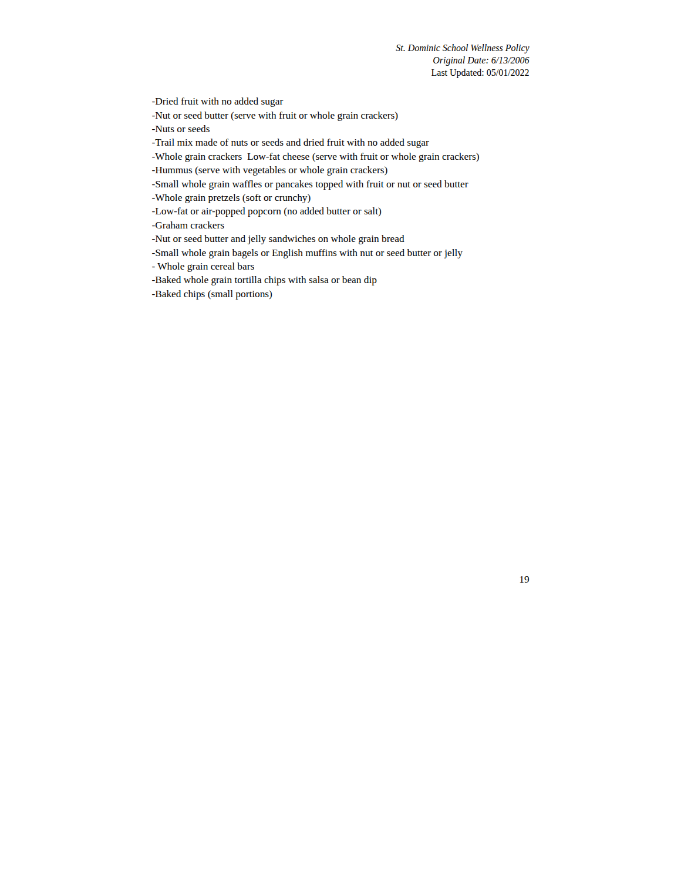St. Dominic School Wellness Policy
Original Date: 6/13/2006
Last Updated: 05/01/2022
-Dried fruit with no added sugar
-Nut or seed butter (serve with fruit or whole grain crackers)
-Nuts or seeds
-Trail mix made of nuts or seeds and dried fruit with no added sugar
-Whole grain crackers Low-fat cheese (serve with fruit or whole grain crackers)
-Hummus (serve with vegetables or whole grain crackers)
-Small whole grain waffles or pancakes topped with fruit or nut or seed butter
-Whole grain pretzels (soft or crunchy)
-Low-fat or air-popped popcorn (no added butter or salt)
-Graham crackers
-Nut or seed butter and jelly sandwiches on whole grain bread
-Small whole grain bagels or English muffins with nut or seed butter or jelly
- Whole grain cereal bars
-Baked whole grain tortilla chips with salsa or bean dip
-Baked chips (small portions)
19